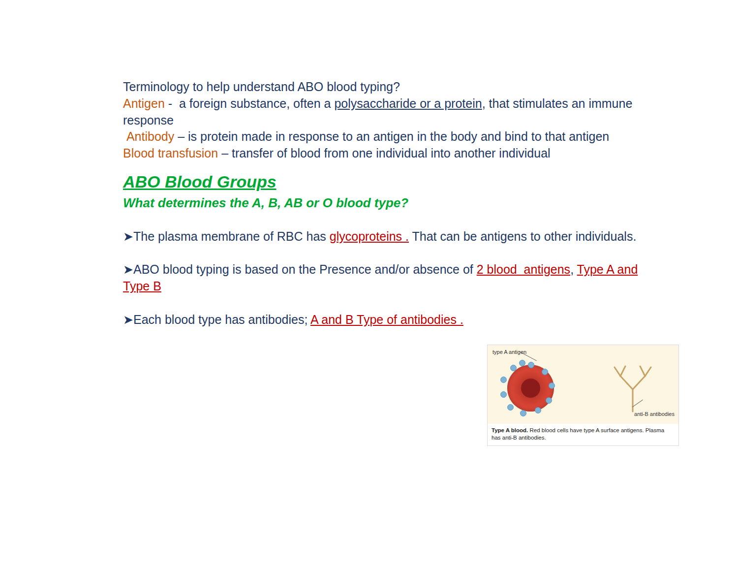Terminology to help understand ABO blood typing?
Antigen - a foreign substance, often a polysaccharide or a protein, that stimulates an immune response
Antibody – is protein made in response to an antigen in the body and bind to that antigen
Blood transfusion – transfer of blood from one individual into another individual
ABO Blood Groups
What determines the A, B, AB or O blood type?
➤The plasma membrane of RBC has glycoproteins . That can be antigens to other individuals.
➤ABO blood typing is based on the Presence and/or absence of 2 blood antigens, Type A and Type B
➤Each blood type has antibodies; A and B Type of antibodies .
type A antigen
anti-B antibodies
Type A blood. Red blood cells have type A surface antigens. Plasma has anti-B antibodies.